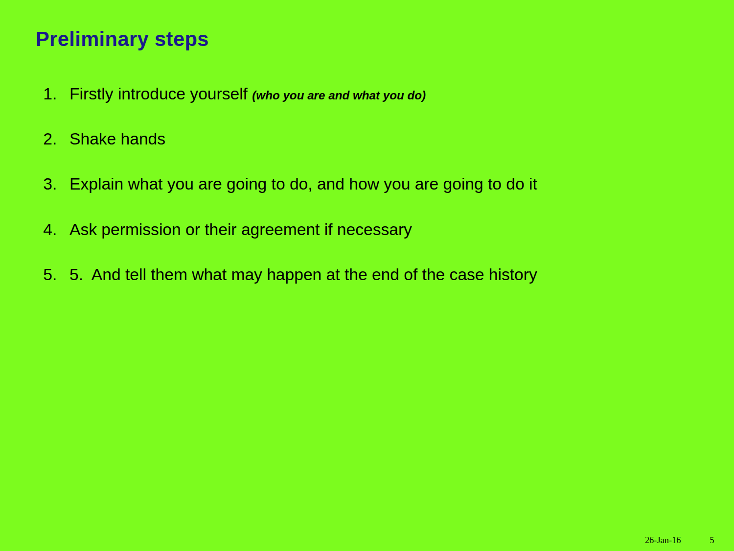Preliminary steps
Firstly introduce yourself (who you are and what you do)
Shake hands
Explain what you are going to do, and how you are going to do it
Ask permission or their agreement if necessary
5. And tell them what may happen at the end of the case history
26-Jan-165